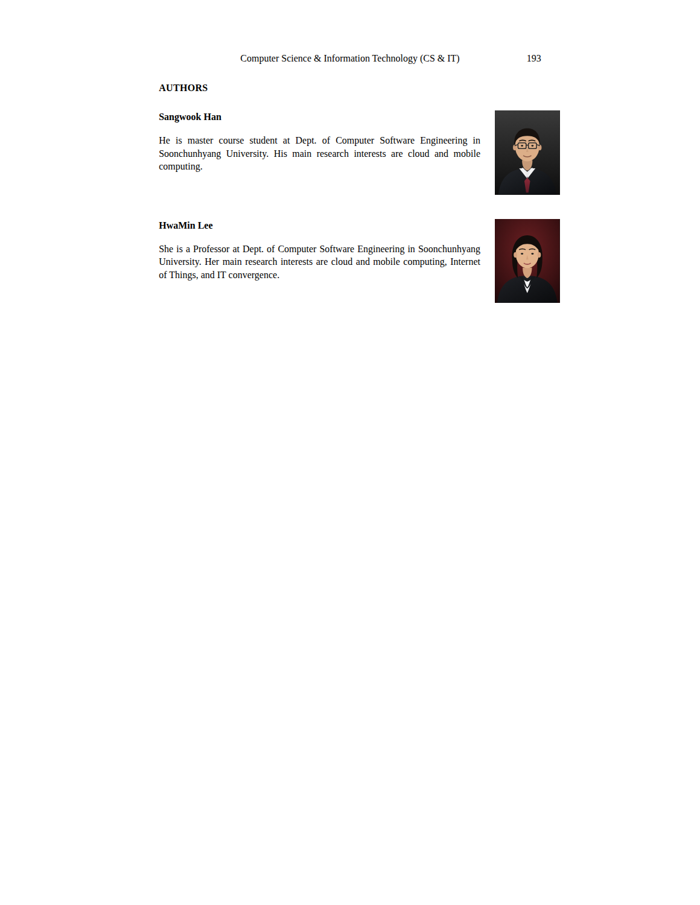Computer Science & Information Technology (CS & IT) 193
AUTHORS
Sangwook Han
He is master course student at Dept. of Computer Software Engineering in Soonchunhyang University. His main research interests are cloud and mobile computing.
HwaMin Lee
She is a Professor at Dept. of Computer Software Engineering in Soonchunhyang University. Her main research interests are cloud and mobile computing, Internet of Things, and IT convergence.